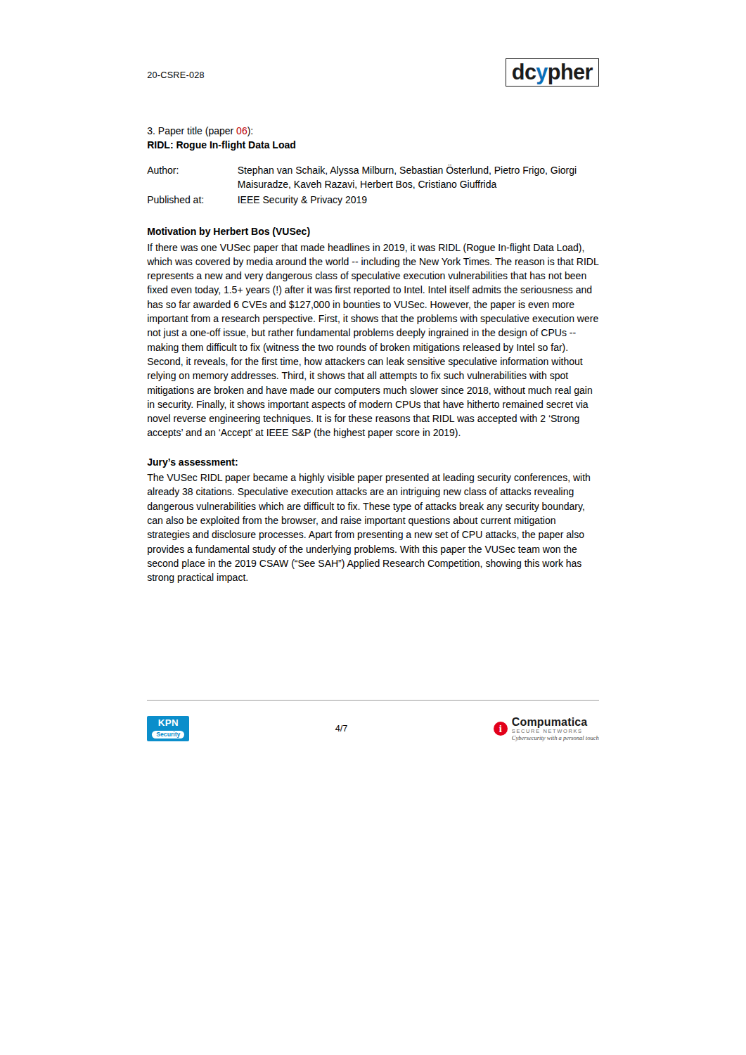20-CSRE-028
dcypher
3. Paper title (paper 06):
RIDL: Rogue In-flight Data Load
| Author: | Stephan van Schaik, Alyssa Milburn, Sebastian Österlund, Pietro Frigo, Giorgi Maisuradze, Kaveh Razavi, Herbert Bos, Cristiano Giuffrida |
| Published at: | IEEE Security & Privacy 2019 |
Motivation by Herbert Bos (VUSec)
If there was one VUSec paper that made headlines in 2019, it was RIDL (Rogue In-flight Data Load), which was covered by media around the world -- including the New York Times. The reason is that RIDL represents a new and very dangerous class of speculative execution vulnerabilities that has not been fixed even today, 1.5+ years (!) after it was first reported to Intel. Intel itself admits the seriousness and has so far awarded 6 CVEs and $127,000 in bounties to VUSec. However, the paper is even more important from a research perspective. First, it shows that the problems with speculative execution were not just a one-off issue, but rather fundamental problems deeply ingrained in the design of CPUs -- making them difficult to fix (witness the two rounds of broken mitigations released by Intel so far). Second, it reveals, for the first time, how attackers can leak sensitive speculative information without relying on memory addresses. Third, it shows that all attempts to fix such vulnerabilities with spot mitigations are broken and have made our computers much slower since 2018, without much real gain in security. Finally, it shows important aspects of modern CPUs that have hitherto remained secret via novel reverse engineering techniques. It is for these reasons that RIDL was accepted with 2 ‘Strong accepts’ and an ‘Accept’ at IEEE S&P (the highest paper score in 2019).
Jury’s assessment:
The VUSec RIDL paper became a highly visible paper presented at leading security conferences, with already 38 citations. Speculative execution attacks are an intriguing new class of attacks revealing dangerous vulnerabilities which are difficult to fix. These type of attacks break any security boundary, can also be exploited from the browser, and raise important questions about current mitigation strategies and disclosure processes. Apart from presenting a new set of CPU attacks, the paper also provides a fundamental study of the underlying problems. With this paper the VUSec team won the second place in the 2019 CSAW (“See SAH”) Applied Research Competition, showing this work has strong practical impact.
KPN Security
4/7
i
Compumatica
Secure Networks
Cybersecurity with a personal touch